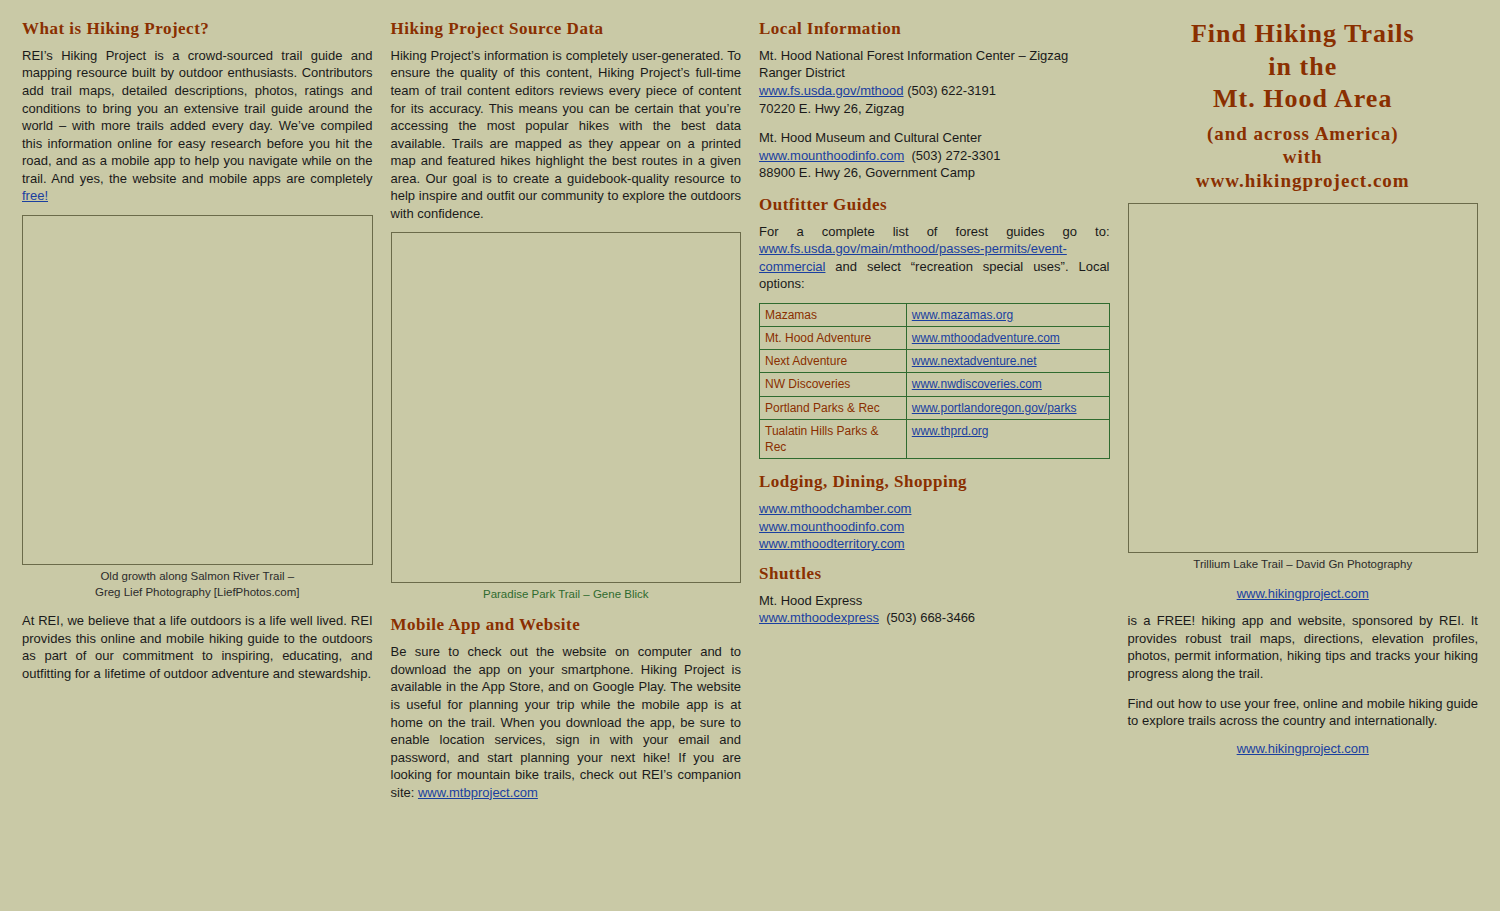What is Hiking Project?
REI’s Hiking Project is a crowd-sourced trail guide and mapping resource built by outdoor enthusiasts. Contributors add trail maps, detailed descriptions, photos, ratings and conditions to bring you an extensive trail guide around the world – with more trails added every day. We’ve compiled this information online for easy research before you hit the road, and as a mobile app to help you navigate while on the trail. And yes, the website and mobile apps are completely free!
Old growth along Salmon River Trail –
Greg Lief Photography [LiefPhotos.com]
At REI, we believe that a life outdoors is a life well lived. REI provides this online and mobile hiking guide to the outdoors as part of our commitment to inspiring, educating, and outfitting for a lifetime of outdoor adventure and stewardship.
Hiking Project Source Data
Hiking Project’s information is completely user-generated. To ensure the quality of this content, Hiking Project’s full-time team of trail content editors reviews every piece of content for its accuracy. This means you can be certain that you’re accessing the most popular hikes with the best data available. Trails are mapped as they appear on a printed map and featured hikes highlight the best routes in a given area. Our goal is to create a guidebook-quality resource to help inspire and outfit our community to explore the outdoors with confidence.
Paradise Park Trail – Gene Blick
Mobile App and Website
Be sure to check out the website on computer and to download the app on your smartphone. Hiking Project is available in the App Store, and on Google Play. The website is useful for planning your trip while the mobile app is at home on the trail. When you download the app, be sure to enable location services, sign in with your email and password, and start planning your next hike! If you are looking for mountain bike trails, check out REI’s companion site: www.mtbproject.com
Local Information
Mt. Hood National Forest Information Center – Zigzag Ranger District
www.fs.usda.gov/mthood (503) 622-3191
70220 E. Hwy 26, Zigzag
Mt. Hood Museum and Cultural Center
www.mounthoodinfo.com (503) 272-3301
88900 E. Hwy 26, Government Camp
Outfitter Guides
For a complete list of forest guides go to: www.fs.usda.gov/main/mthood/passes-permits/event-commercial and select “recreation special uses”. Local options:
| Mazamas | www.mazamas.org |
| Mt. Hood Adventure | www.mthoodadventure.com |
| Next Adventure | www.nextadventure.net |
| NW Discoveries | www.nwdiscoveries.com |
| Portland Parks & Rec | www.portlandoregon.gov/parks |
| Tualatin Hills Parks & Rec | www.thprd.org |
Lodging, Dining, Shopping
www.mthoodchamber.com
www.mounthoodinfo.com
www.mthoodterritory.com
Shuttles
Mt. Hood Express
www.mthoodexpress (503) 668-3466
Find Hiking Trails
in the
Mt. Hood Area (and across America)
with
www.hikingproject.com
Trillium Lake Trail – David Gn Photography
www.hikingproject.com
is a FREE! hiking app and website, sponsored by REI. It provides robust trail maps, directions, elevation profiles, photos, permit information, hiking tips and tracks your hiking progress along the trail.
Find out how to use your free, online and mobile hiking guide to explore trails across the country and internationally.
www.hikingproject.com